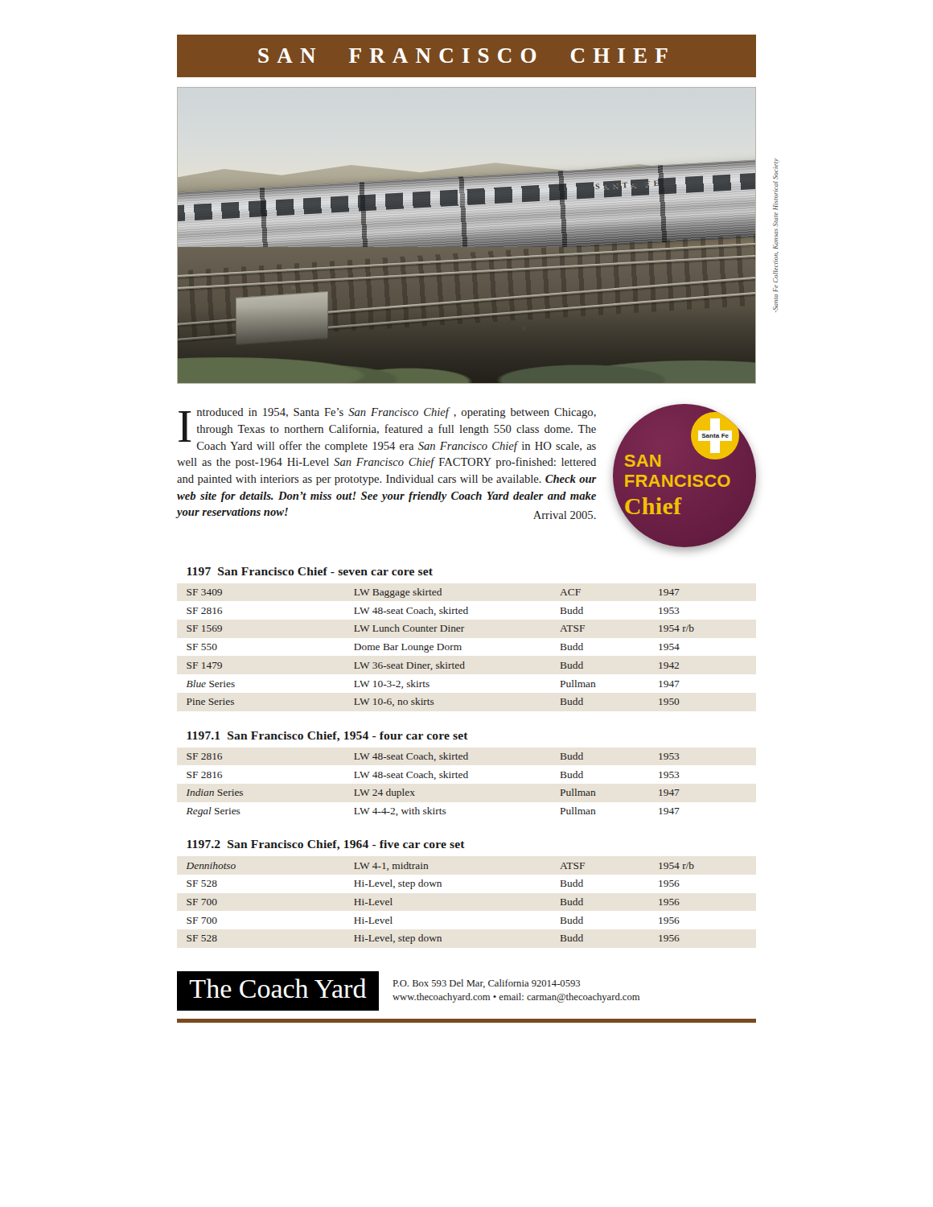San Francisco Chief
SANTA FE
-Santa Fe Collection, Kansas State Historical Society
Introduced in 1954, Santa Fe’s San Francisco Chief , operating between Chicago, through Texas to northern California, featured a full length 550 class dome. The Coach Yard will offer the complete 1954 era San Francisco Chief in HO scale, as well as the post-1964 Hi-Level San Francisco Chief FACTORY pro-finished: lettered and painted with interiors as per prototype. Individual cars will be available. Check our web site for details. Don’t miss out! See your friendly Coach Yard dealer and make your reservations now! Arrival 2005.
Santa Fe
SAN
FRANCISCO
Chief
1197 San Francisco Chief - seven car core set
| SF 3409 | LW Baggage skirted | ACF | 1947 |
| SF 2816 | LW 48-seat Coach, skirted | Budd | 1953 |
| SF 1569 | LW Lunch Counter Diner | ATSF | 1954 r/b |
| SF 550 | Dome Bar Lounge Dorm | Budd | 1954 |
| SF 1479 | LW 36-seat Diner, skirted | Budd | 1942 |
| Blue Series | LW 10-3-2, skirts | Pullman | 1947 |
| Pine Series | LW 10-6, no skirts | Budd | 1950 |
1197.1 San Francisco Chief, 1954 - four car core set
| SF 2816 | LW 48-seat Coach, skirted | Budd | 1953 |
| SF 2816 | LW 48-seat Coach, skirted | Budd | 1953 |
| Indian Series | LW 24 duplex | Pullman | 1947 |
| Regal Series | LW 4-4-2, with skirts | Pullman | 1947 |
1197.2 San Francisco Chief, 1964 - five car core set
| Dennihotso | LW 4-1, midtrain | ATSF | 1954 r/b |
| SF 528 | Hi-Level, step down | Budd | 1956 |
| SF 700 | Hi-Level | Budd | 1956 |
| SF 700 | Hi-Level | Budd | 1956 |
| SF 528 | Hi-Level, step down | Budd | 1956 |
The Coach Yard
P.O. Box 593 Del Mar, California 92014-0593
www.thecoachyard.com • email: carman@thecoachyard.com